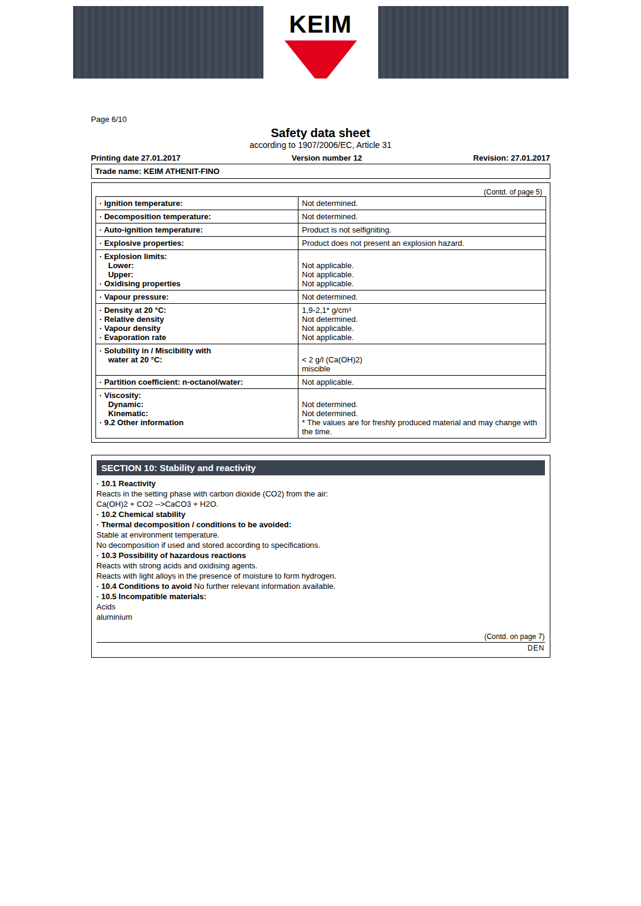KEIM
Page 6/10
Safety data sheet
according to 1907/2006/EC, Article 31
Printing date 27.01.2017 Version number 12 Revision: 27.01.2017
Trade name: KEIM ATHENIT-FINO
(Contd. of page 5)
| · Ignition temperature: | Not determined. |
| · Decomposition temperature: | Not determined. |
| · Auto-ignition temperature: | Product is not selfigniting. |
| · Explosive properties: | Product does not present an explosion hazard. |
| · Explosion limits: Lower: Upper: · Oxidising properties | Not applicable. Not applicable. Not applicable. |
| · Vapour pressure: | Not determined. |
| · Density at 20 °C: · Relative density · Vapour density · Evaporation rate | 1,9-2,1* g/cm³ Not determined. Not applicable. Not applicable. |
| · Solubility in / Miscibility with water at 20 °C: | < 2 g/l (Ca(OH)2) miscible |
| · Partition coefficient: n-octanol/water: | Not applicable. |
| · Viscosity: Dynamic: Kinematic: · 9.2 Other information | Not determined. Not determined. * The values are for freshly produced material and may change with the time. |
SECTION 10: Stability and reactivity
· 10.1 Reactivity
Reacts in the setting phase with carbon dioxide (CO2) from the air:
Ca(OH)2 + CO2 -->CaCO3 + H2O.
· 10.2 Chemical stability
· Thermal decomposition / conditions to be avoided:
Stable at environment temperature.
No decomposition if used and stored according to specifications.
· 10.3 Possibility of hazardous reactions
Reacts with strong acids and oxidising agents.
Reacts with light alloys in the presence of moisture to form hydrogen.
· 10.4 Conditions to avoid No further relevant information available.
· 10.5 Incompatible materials:
Acids
aluminium
(Contd. on page 7)
DEN